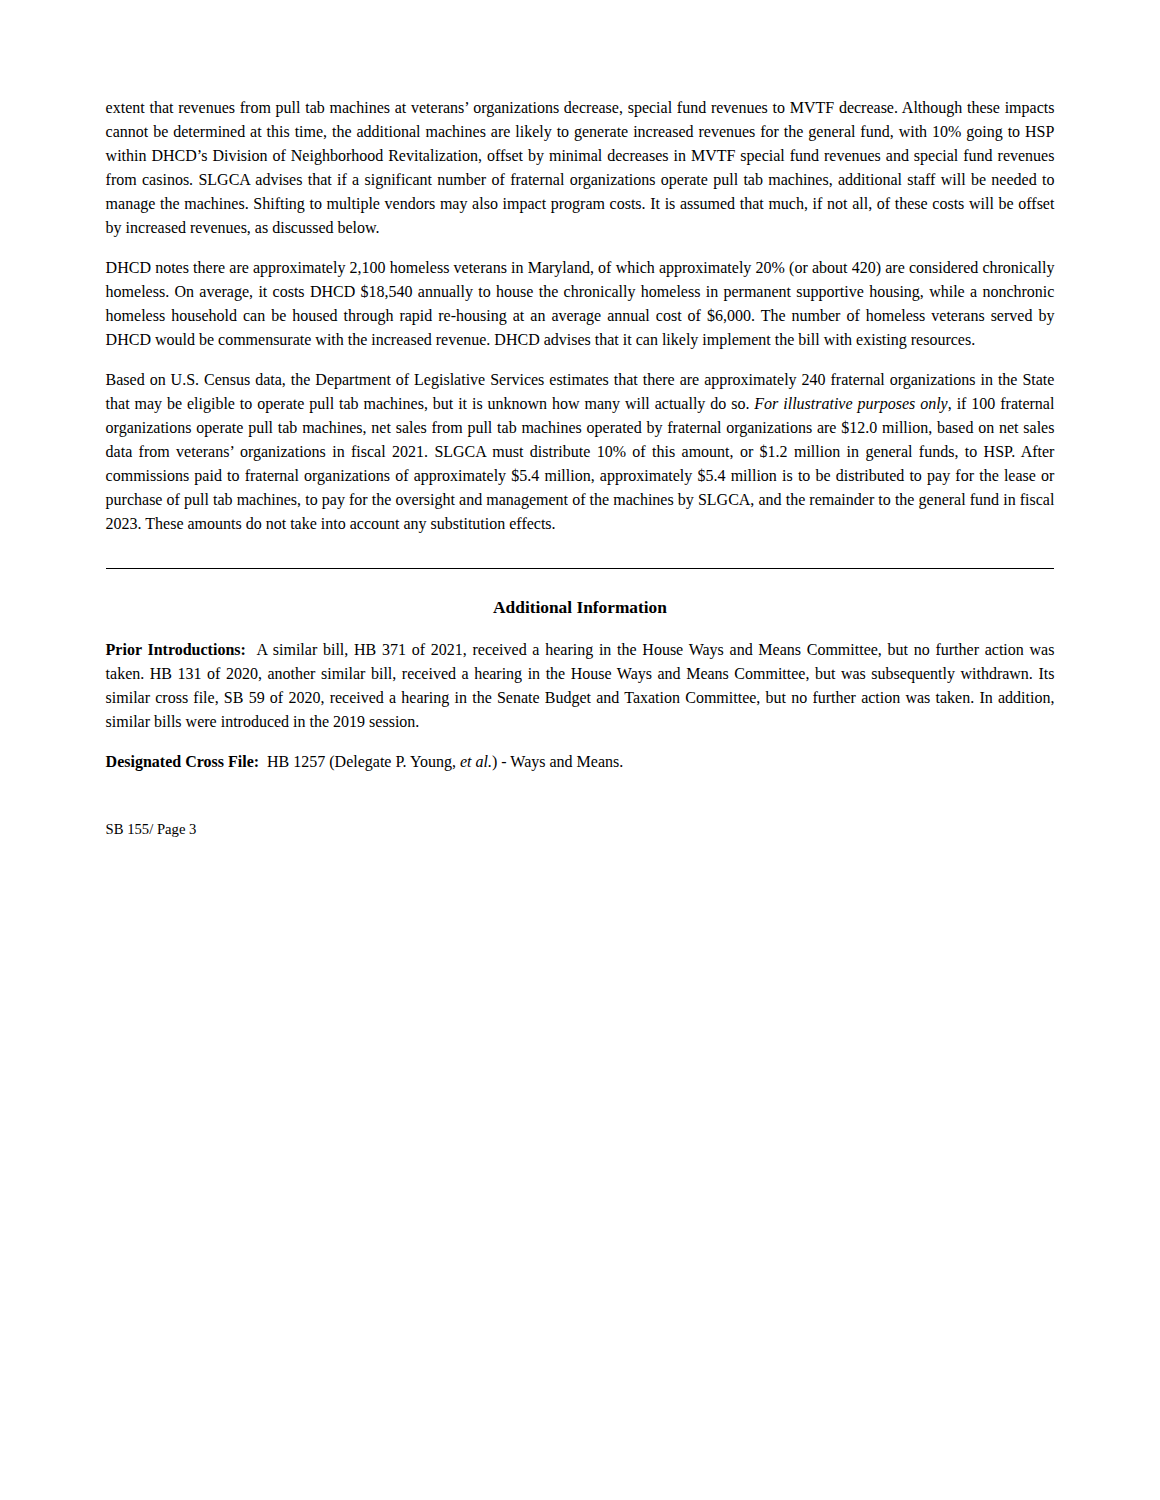extent that revenues from pull tab machines at veterans’ organizations decrease, special fund revenues to MVTF decrease. Although these impacts cannot be determined at this time, the additional machines are likely to generate increased revenues for the general fund, with 10% going to HSP within DHCD’s Division of Neighborhood Revitalization, offset by minimal decreases in MVTF special fund revenues and special fund revenues from casinos. SLGCA advises that if a significant number of fraternal organizations operate pull tab machines, additional staff will be needed to manage the machines. Shifting to multiple vendors may also impact program costs. It is assumed that much, if not all, of these costs will be offset by increased revenues, as discussed below.
DHCD notes there are approximately 2,100 homeless veterans in Maryland, of which approximately 20% (or about 420) are considered chronically homeless. On average, it costs DHCD $18,540 annually to house the chronically homeless in permanent supportive housing, while a nonchronic homeless household can be housed through rapid re-housing at an average annual cost of $6,000. The number of homeless veterans served by DHCD would be commensurate with the increased revenue. DHCD advises that it can likely implement the bill with existing resources.
Based on U.S. Census data, the Department of Legislative Services estimates that there are approximately 240 fraternal organizations in the State that may be eligible to operate pull tab machines, but it is unknown how many will actually do so. For illustrative purposes only, if 100 fraternal organizations operate pull tab machines, net sales from pull tab machines operated by fraternal organizations are $12.0 million, based on net sales data from veterans’ organizations in fiscal 2021. SLGCA must distribute 10% of this amount, or $1.2 million in general funds, to HSP. After commissions paid to fraternal organizations of approximately $5.4 million, approximately $5.4 million is to be distributed to pay for the lease or purchase of pull tab machines, to pay for the oversight and management of the machines by SLGCA, and the remainder to the general fund in fiscal 2023. These amounts do not take into account any substitution effects.
Additional Information
Prior Introductions: A similar bill, HB 371 of 2021, received a hearing in the House Ways and Means Committee, but no further action was taken. HB 131 of 2020, another similar bill, received a hearing in the House Ways and Means Committee, but was subsequently withdrawn. Its similar cross file, SB 59 of 2020, received a hearing in the Senate Budget and Taxation Committee, but no further action was taken. In addition, similar bills were introduced in the 2019 session.
Designated Cross File: HB 1257 (Delegate P. Young, et al.) - Ways and Means.
SB 155/ Page 3